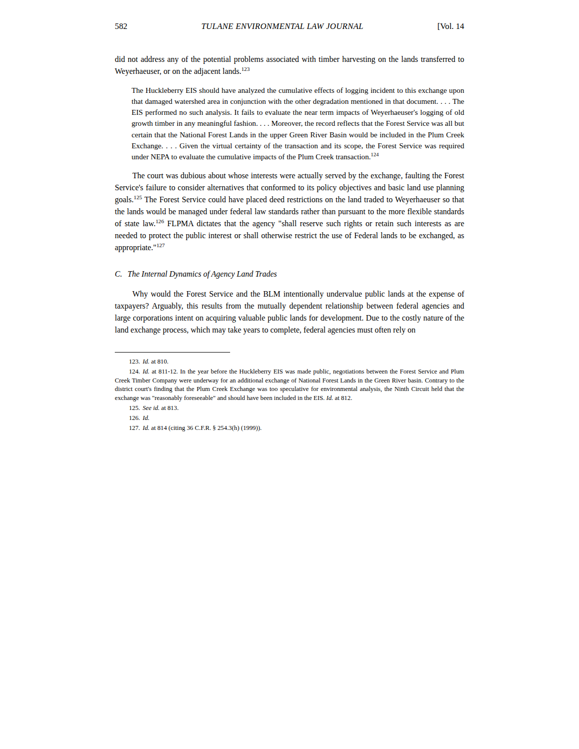582 TULANE ENVIRONMENTAL LAW JOURNAL [Vol. 14
did not address any of the potential problems associated with timber harvesting on the lands transferred to Weyerhaeuser, or on the adjacent lands.123
The Huckleberry EIS should have analyzed the cumulative effects of logging incident to this exchange upon that damaged watershed area in conjunction with the other degradation mentioned in that document. . . . The EIS performed no such analysis. It fails to evaluate the near term impacts of Weyerhaeuser's logging of old growth timber in any meaningful fashion. . . . Moreover, the record reflects that the Forest Service was all but certain that the National Forest Lands in the upper Green River Basin would be included in the Plum Creek Exchange. . . . Given the virtual certainty of the transaction and its scope, the Forest Service was required under NEPA to evaluate the cumulative impacts of the Plum Creek transaction.124
The court was dubious about whose interests were actually served by the exchange, faulting the Forest Service's failure to consider alternatives that conformed to its policy objectives and basic land use planning goals.125 The Forest Service could have placed deed restrictions on the land traded to Weyerhaeuser so that the lands would be managed under federal law standards rather than pursuant to the more flexible standards of state law.126 FLPMA dictates that the agency "shall reserve such rights or retain such interests as are needed to protect the public interest or shall otherwise restrict the use of Federal lands to be exchanged, as appropriate."127
C. The Internal Dynamics of Agency Land Trades
Why would the Forest Service and the BLM intentionally undervalue public lands at the expense of taxpayers? Arguably, this results from the mutually dependent relationship between federal agencies and large corporations intent on acquiring valuable public lands for development. Due to the costly nature of the land exchange process, which may take years to complete, federal agencies must often rely on
123. Id. at 810.
124. Id. at 811-12. In the year before the Huckleberry EIS was made public, negotiations between the Forest Service and Plum Creek Timber Company were underway for an additional exchange of National Forest Lands in the Green River basin. Contrary to the district court's finding that the Plum Creek Exchange was too speculative for environmental analysis, the Ninth Circuit held that the exchange was "reasonably foreseeable" and should have been included in the EIS. Id. at 812.
125. See id. at 813.
126. Id.
127. Id. at 814 (citing 36 C.F.R. § 254.3(h) (1999)).